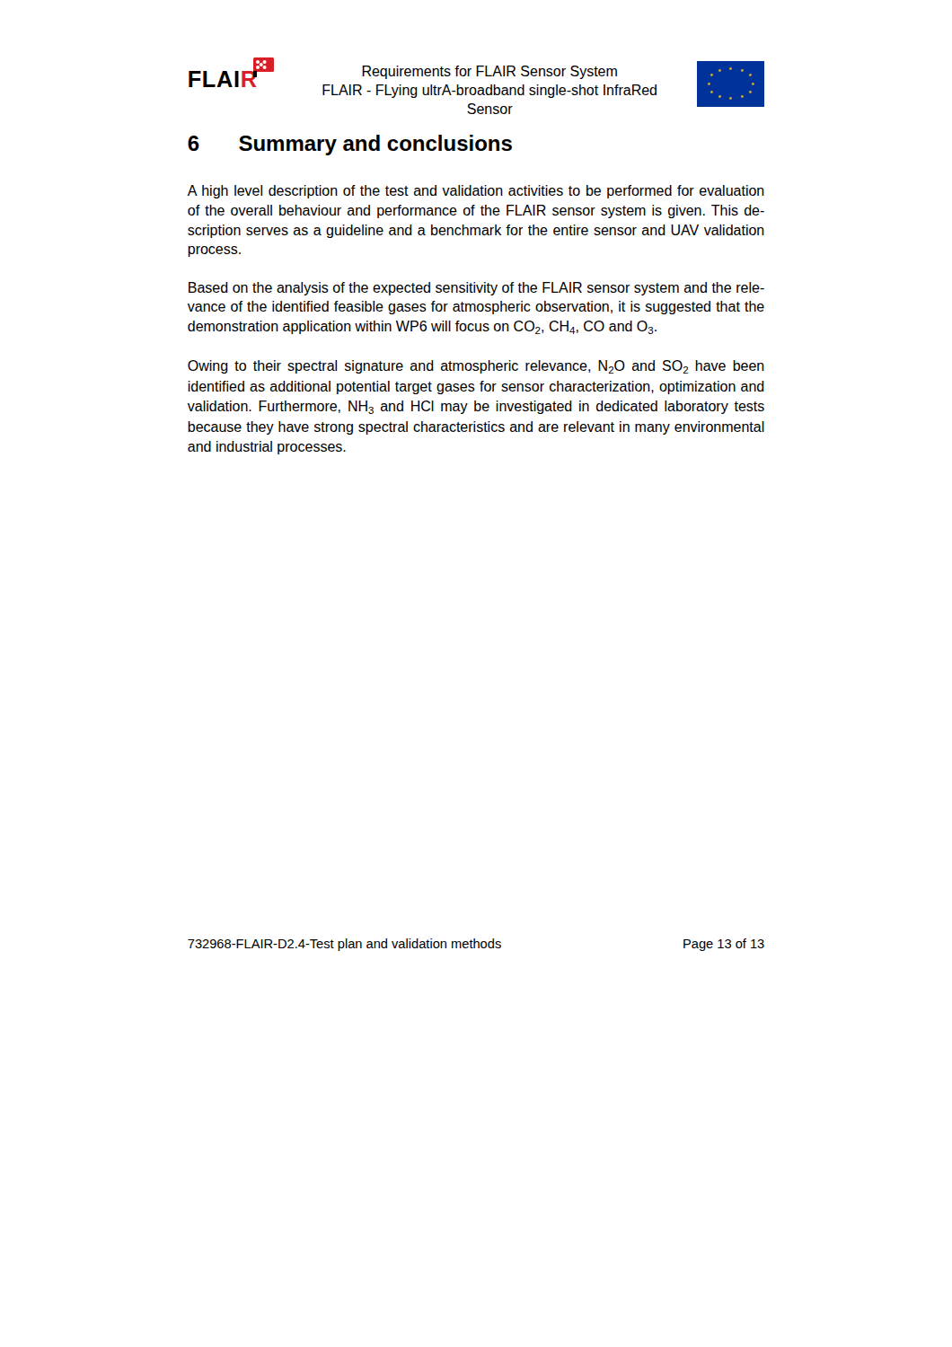FLAIR
Requirements for FLAIR Sensor System
FLAIR - FLying ultrA-broadband single-shot InfraRed Sensor
6 Summary and conclusions
A high level description of the test and validation activities to be performed for evaluation of the overall behaviour and performance of the FLAIR sensor system is given. This description serves as a guideline and a benchmark for the entire sensor and UAV validation process.
Based on the analysis of the expected sensitivity of the FLAIR sensor system and the relevance of the identified feasible gases for atmospheric observation, it is suggested that the demonstration application within WP6 will focus on CO2, CH4, CO and O3.
Owing to their spectral signature and atmospheric relevance, N2O and SO2 have been identified as additional potential target gases for sensor characterization, optimization and validation. Furthermore, NH3 and HCl may be investigated in dedicated laboratory tests because they have strong spectral characteristics and are relevant in many environmental and industrial processes.
732968-FLAIR-D2.4-Test plan and validation methods Page 13 of 13